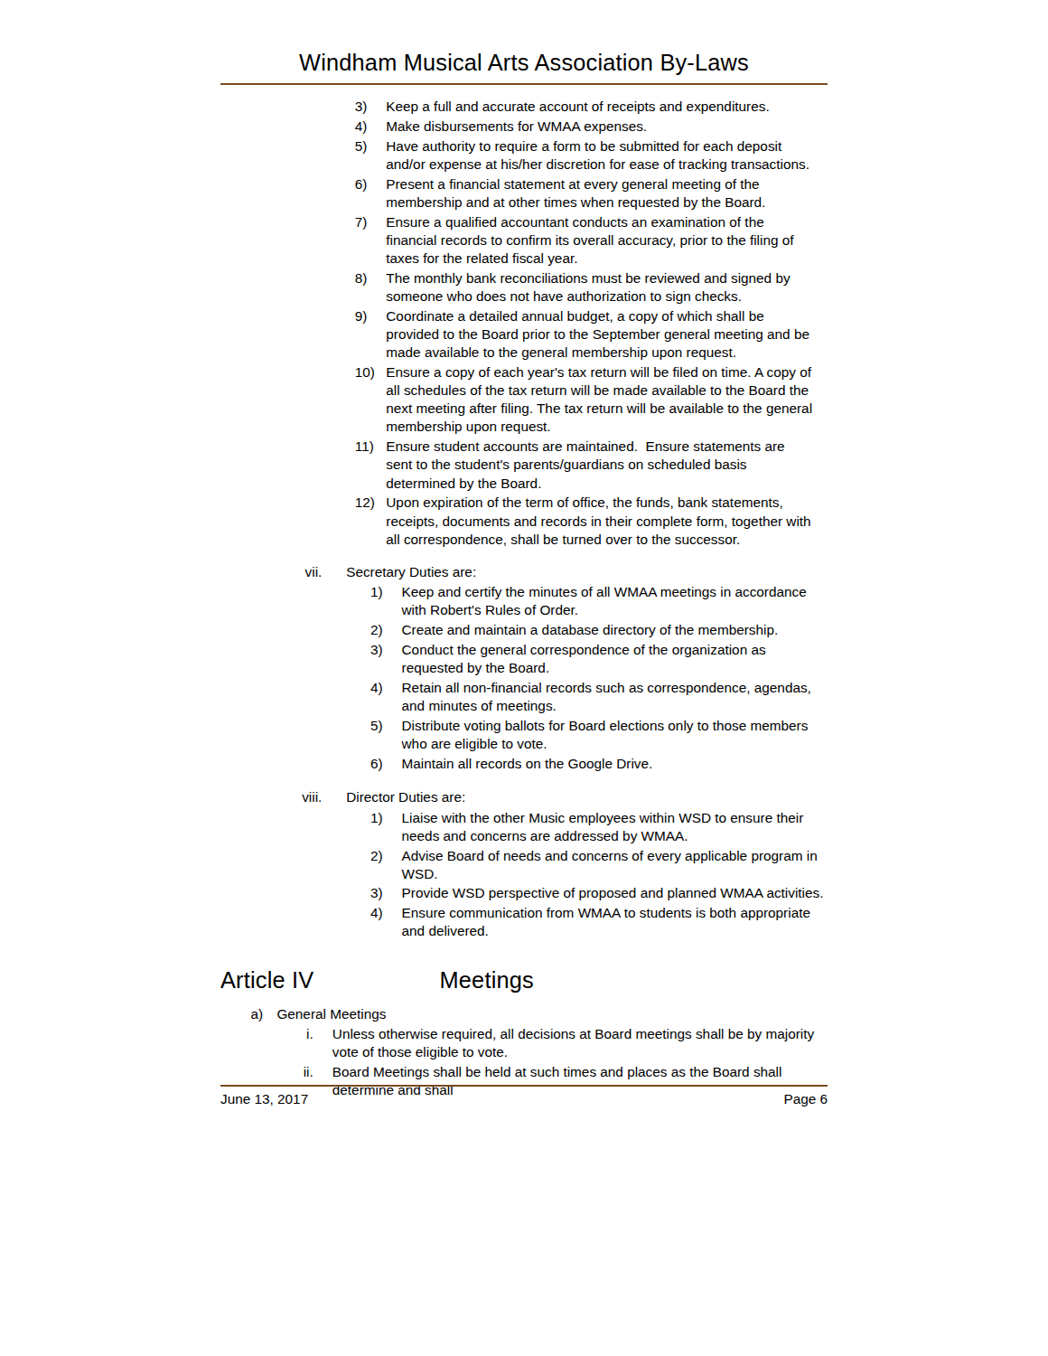Windham Musical Arts Association By-Laws
3) Keep a full and accurate account of receipts and expenditures.
4) Make disbursements for WMAA expenses.
5) Have authority to require a form to be submitted for each deposit and/or expense at his/her discretion for ease of tracking transactions.
6) Present a financial statement at every general meeting of the membership and at other times when requested by the Board.
7) Ensure a qualified accountant conducts an examination of the financial records to confirm its overall accuracy, prior to the filing of taxes for the related fiscal year.
8) The monthly bank reconciliations must be reviewed and signed by someone who does not have authorization to sign checks.
9) Coordinate a detailed annual budget, a copy of which shall be provided to the Board prior to the September general meeting and be made available to the general membership upon request.
10) Ensure a copy of each year's tax return will be filed on time. A copy of all schedules of the tax return will be made available to the Board the next meeting after filing. The tax return will be available to the general membership upon request.
11) Ensure student accounts are maintained. Ensure statements are sent to the student's parents/guardians on scheduled basis determined by the Board.
12) Upon expiration of the term of office, the funds, bank statements, receipts, documents and records in their complete form, together with all correspondence, shall be turned over to the successor.
vii.
Secretary Duties are:
1) Keep and certify the minutes of all WMAA meetings in accordance with Robert's Rules of Order.
2) Create and maintain a database directory of the membership.
3) Conduct the general correspondence of the organization as requested by the Board.
4) Retain all non-financial records such as correspondence, agendas, and minutes of meetings.
5) Distribute voting ballots for Board elections only to those members who are eligible to vote.
6) Maintain all records on the Google Drive.
viii.
Director Duties are:
1) Liaise with the other Music employees within WSD to ensure their needs and concerns are addressed by WMAA.
2) Advise Board of needs and concerns of every applicable program in WSD.
3) Provide WSD perspective of proposed and planned WMAA activities.
4) Ensure communication from WMAA to students is both appropriate and delivered.
Article IV Meetings
a)
General Meetings
i.
Unless otherwise required, all decisions at Board meetings shall be by majority vote of those eligible to vote.
ii.
Board Meetings shall be held at such times and places as the Board shall determine and shall
June 13, 2017 Page 6